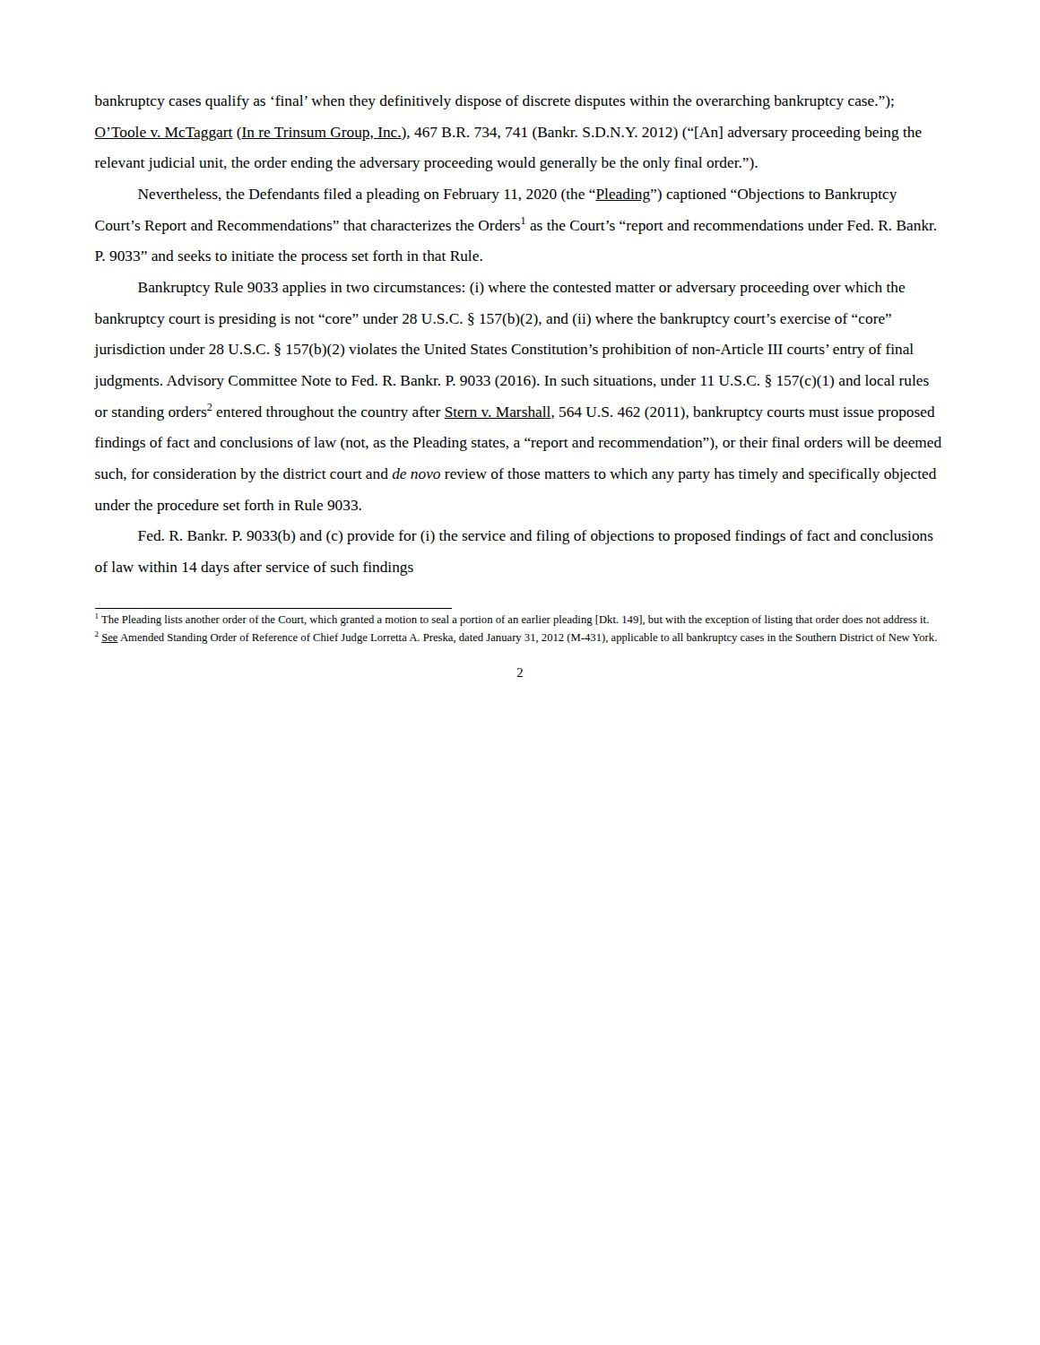bankruptcy cases qualify as ‘final’ when they definitively dispose of discrete disputes within the overarching bankruptcy case.”); O’Toole v. McTaggart (In re Trinsum Group, Inc.), 467 B.R. 734, 741 (Bankr. S.D.N.Y. 2012) (“[An] adversary proceeding being the relevant judicial unit, the order ending the adversary proceeding would generally be the only final order.”).
Nevertheless, the Defendants filed a pleading on February 11, 2020 (the “Pleading”) captioned “Objections to Bankruptcy Court’s Report and Recommendations” that characterizes the Orders1 as the Court’s “report and recommendations under Fed. R. Bankr. P. 9033” and seeks to initiate the process set forth in that Rule.
Bankruptcy Rule 9033 applies in two circumstances: (i) where the contested matter or adversary proceeding over which the bankruptcy court is presiding is not “core” under 28 U.S.C. § 157(b)(2), and (ii) where the bankruptcy court’s exercise of “core” jurisdiction under 28 U.S.C. § 157(b)(2) violates the United States Constitution’s prohibition of non-Article III courts’ entry of final judgments. Advisory Committee Note to Fed. R. Bankr. P. 9033 (2016). In such situations, under 11 U.S.C. § 157(c)(1) and local rules or standing orders2 entered throughout the country after Stern v. Marshall, 564 U.S. 462 (2011), bankruptcy courts must issue proposed findings of fact and conclusions of law (not, as the Pleading states, a “report and recommendation”), or their final orders will be deemed such, for consideration by the district court and de novo review of those matters to which any party has timely and specifically objected under the procedure set forth in Rule 9033.
Fed. R. Bankr. P. 9033(b) and (c) provide for (i) the service and filing of objections to proposed findings of fact and conclusions of law within 14 days after service of such findings
1 The Pleading lists another order of the Court, which granted a motion to seal a portion of an earlier pleading [Dkt. 149], but with the exception of listing that order does not address it.
2 See Amended Standing Order of Reference of Chief Judge Lorretta A. Preska, dated January 31, 2012 (M-431), applicable to all bankruptcy cases in the Southern District of New York.
2